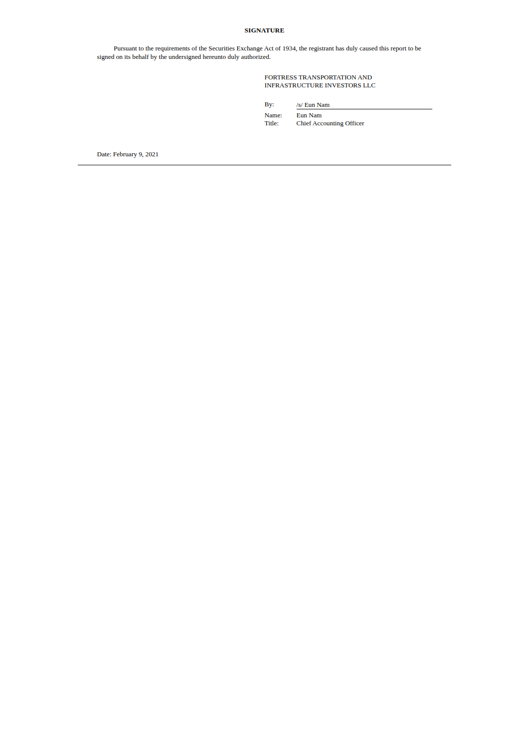SIGNATURE
Pursuant to the requirements of the Securities Exchange Act of 1934, the registrant has duly caused this report to be signed on its behalf by the undersigned hereunto duly authorized.
FORTRESS TRANSPORTATION AND INFRASTRUCTURE INVESTORS LLC
| By: | /s/ Eun Nam |
| Name: | Eun Nam |
| Title: | Chief Accounting Officer |
Date: February 9, 2021